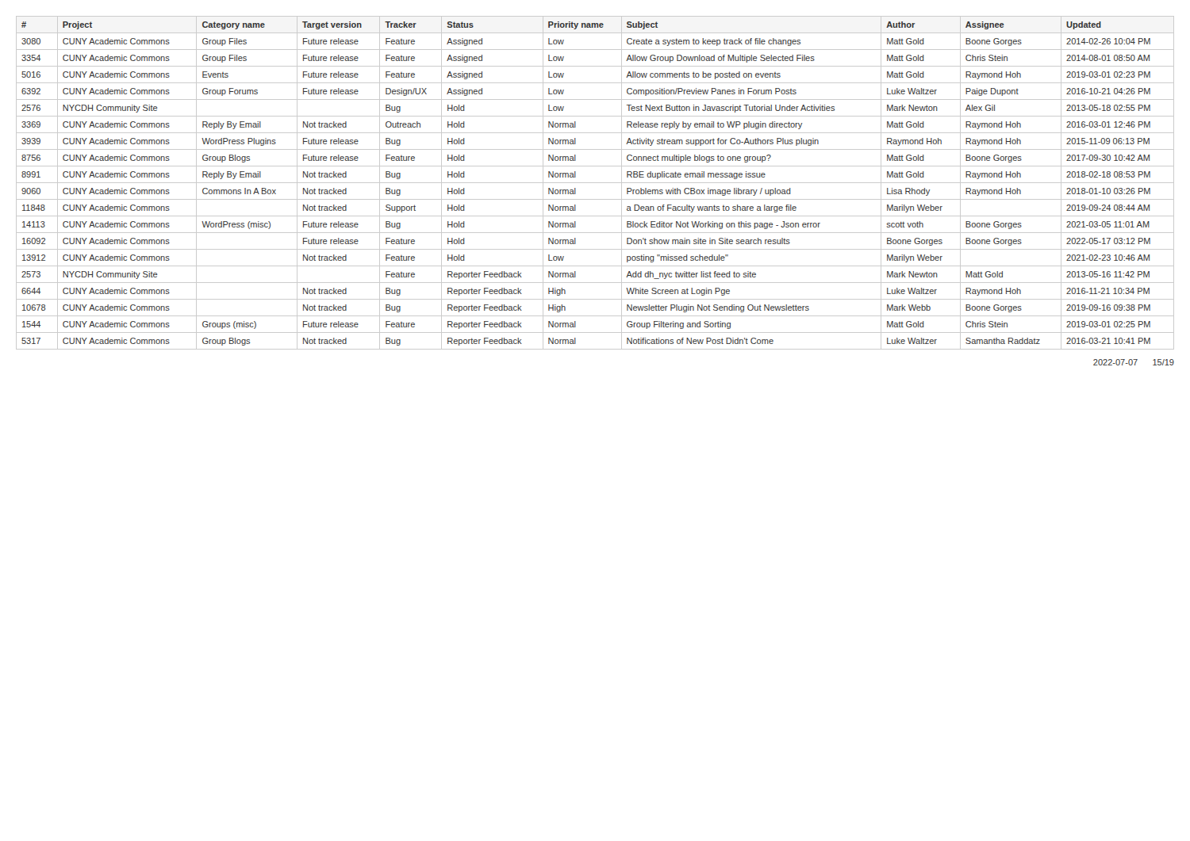| # | Project | Category name | Target version | Tracker | Status | Priority name | Subject | Author | Assignee | Updated |
| --- | --- | --- | --- | --- | --- | --- | --- | --- | --- | --- |
| 3080 | CUNY Academic Commons | Group Files | Future release | Feature | Assigned | Low | Create a system to keep track of file changes | Matt Gold | Boone Gorges | 2014-02-26 10:04 PM |
| 3354 | CUNY Academic Commons | Group Files | Future release | Feature | Assigned | Low | Allow Group Download of Multiple Selected Files | Matt Gold | Chris Stein | 2014-08-01 08:50 AM |
| 5016 | CUNY Academic Commons | Events | Future release | Feature | Assigned | Low | Allow comments to be posted on events | Matt Gold | Raymond Hoh | 2019-03-01 02:23 PM |
| 6392 | CUNY Academic Commons | Group Forums | Future release | Design/UX | Assigned | Low | Composition/Preview Panes in Forum Posts | Luke Waltzer | Paige Dupont | 2016-10-21 04:26 PM |
| 2576 | NYCDH Community Site | | | Bug | Hold | Low | Test Next Button in Javascript Tutorial Under Activities | Mark Newton | Alex Gil | 2013-05-18 02:55 PM |
| 3369 | CUNY Academic Commons | Reply By Email | Not tracked | Outreach | Hold | Normal | Release reply by email to WP plugin directory | Matt Gold | Raymond Hoh | 2016-03-01 12:46 PM |
| 3939 | CUNY Academic Commons | WordPress Plugins | Future release | Bug | Hold | Normal | Activity stream support for Co-Authors Plus plugin | Raymond Hoh | Raymond Hoh | 2015-11-09 06:13 PM |
| 8756 | CUNY Academic Commons | Group Blogs | Future release | Feature | Hold | Normal | Connect multiple blogs to one group? | Matt Gold | Boone Gorges | 2017-09-30 10:42 AM |
| 8991 | CUNY Academic Commons | Reply By Email | Not tracked | Bug | Hold | Normal | RBE duplicate email message issue | Matt Gold | Raymond Hoh | 2018-02-18 08:53 PM |
| 9060 | CUNY Academic Commons | Commons In A Box | Not tracked | Bug | Hold | Normal | Problems with CBox image library / upload | Lisa Rhody | Raymond Hoh | 2018-01-10 03:26 PM |
| 11848 | CUNY Academic Commons | | Not tracked | Support | Hold | Normal | a Dean of Faculty wants to share a large file | Marilyn Weber | | 2019-09-24 08:44 AM |
| 14113 | CUNY Academic Commons | WordPress (misc) | Future release | Bug | Hold | Normal | Block Editor Not Working on this page - Json error | scott voth | Boone Gorges | 2021-03-05 11:01 AM |
| 16092 | CUNY Academic Commons | | Future release | Feature | Hold | Normal | Don't show main site in Site search results | Boone Gorges | Boone Gorges | 2022-05-17 03:12 PM |
| 13912 | CUNY Academic Commons | | Not tracked | Feature | Hold | Low | posting "missed schedule" | Marilyn Weber | | 2021-02-23 10:46 AM |
| 2573 | NYCDH Community Site | | | Feature | Reporter Feedback | Normal | Add dh_nyc twitter list feed to site | Mark Newton | Matt Gold | 2013-05-16 11:42 PM |
| 6644 | CUNY Academic Commons | | Not tracked | Bug | Reporter Feedback | High | White Screen at Login Pge | Luke Waltzer | Raymond Hoh | 2016-11-21 10:34 PM |
| 10678 | CUNY Academic Commons | | Not tracked | Bug | Reporter Feedback | High | Newsletter Plugin Not Sending Out Newsletters | Mark Webb | Boone Gorges | 2019-09-16 09:38 PM |
| 1544 | CUNY Academic Commons | Groups (misc) | Future release | Feature | Reporter Feedback | Normal | Group Filtering and Sorting | Matt Gold | Chris Stein | 2019-03-01 02:25 PM |
| 5317 | CUNY Academic Commons | Group Blogs | Not tracked | Bug | Reporter Feedback | Normal | Notifications of New Post Didn't Come | Luke Waltzer | Samantha Raddatz | 2016-03-21 10:41 PM |
2022-07-07 15/19